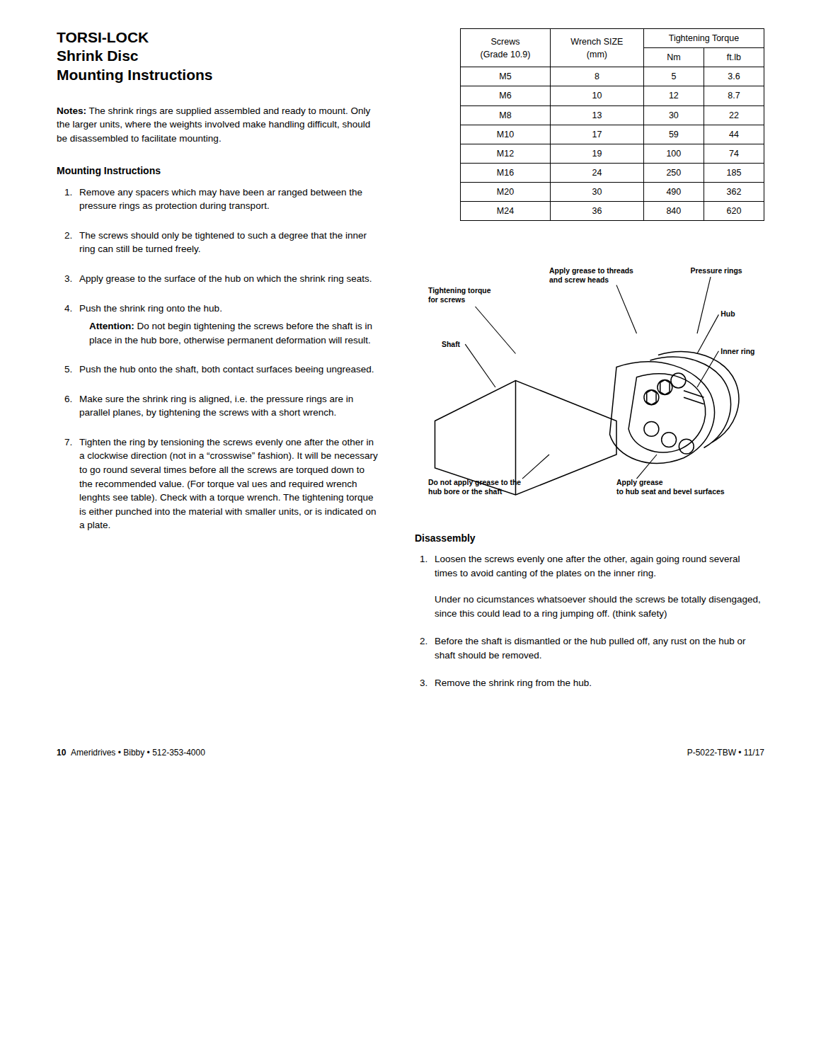TORSI-LOCK
Shrink Disc
Mounting Instructions
Notes: The shrink rings are supplied assembled and ready to mount. Only the larger units, where the weights involved make handling difficult, should be disassembled to facilitate mounting.
Mounting Instructions
Remove any spacers which may have been ar ranged between the pressure rings as protection during transport.
The screws should only be tightened to such a degree that the inner ring can still be turned freely.
Apply grease to the surface of the hub on which the shrink ring seats.
Push the shrink ring onto the hub. Attention: Do not begin tightening the screws before the shaft is in place in the hub bore, otherwise permanent deformation will result.
Push the hub onto the shaft, both contact surfaces beeing ungreased.
Make sure the shrink ring is aligned, i.e. the pressure rings are in parallel planes, by tightening the screws with a short wrench.
Tighten the ring by tensioning the screws evenly one after the other in a clockwise direction (not in a “crosswise” fashion). It will be necessary to go round several times before all the screws are torqued down to the recommended value. (For torque val ues and required wrench lenghts see table). Check with a torque wrench. The tightening torque is either punched into the material with smaller units, or is indicated on a plate.
| Screws (Grade 10.9) | Wrench SIZE (mm) | Tightening Torque |
| --- | --- | --- |
| Nm | ft.lb |
| M5 | 8 | 5 | 3.6 |
| M6 | 10 | 12 | 8.7 |
| M8 | 13 | 30 | 22 |
| M10 | 17 | 59 | 44 |
| M12 | 19 | 100 | 74 |
| M16 | 24 | 250 | 185 |
| M20 | 30 | 490 | 362 |
| M24 | 36 | 840 | 620 |
Apply grease to threads and screw heads Pressure rings Tightening torque for screws Hub Inner ring Shaft Do not apply grease to the hub bore or the shaft Apply grease to hub seat and bevel surfaces
Disassembly
Loosen the screws evenly one after the other, again going round several times to avoid canting of the plates on the inner ring. Under no cicumstances whatsoever should the screws be totally disengaged, since this could lead to a ring jumping off. (think safety)
Before the shaft is dismantled or the hub pulled off, any rust on the hub or shaft should be removed.
Remove the shrink ring from the hub.
10 Ameridrives • Bibby • 512-353-4000
P-5022-TBW • 11/17